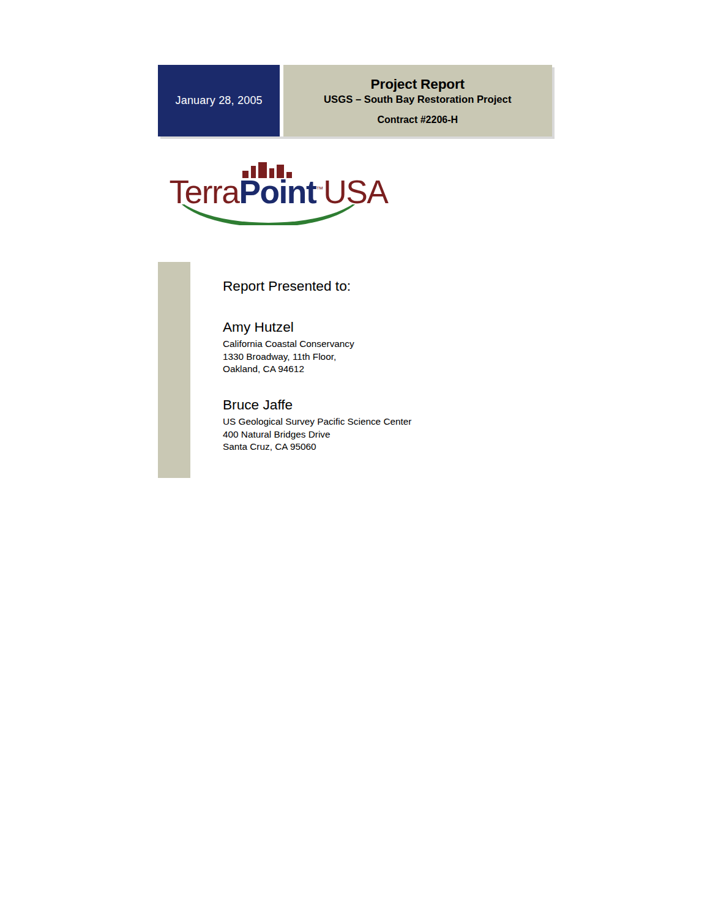January 28, 2005
Project Report
USGS – South Bay Restoration Project
Contract #2206-H
Terra Point™USA
Report Presented to:
Amy Hutzel
California Coastal Conservancy
1330 Broadway, 11th Floor,
Oakland, CA 94612
Bruce Jaffe
US Geological Survey Pacific Science Center
400 Natural Bridges Drive
Santa Cruz, CA 95060